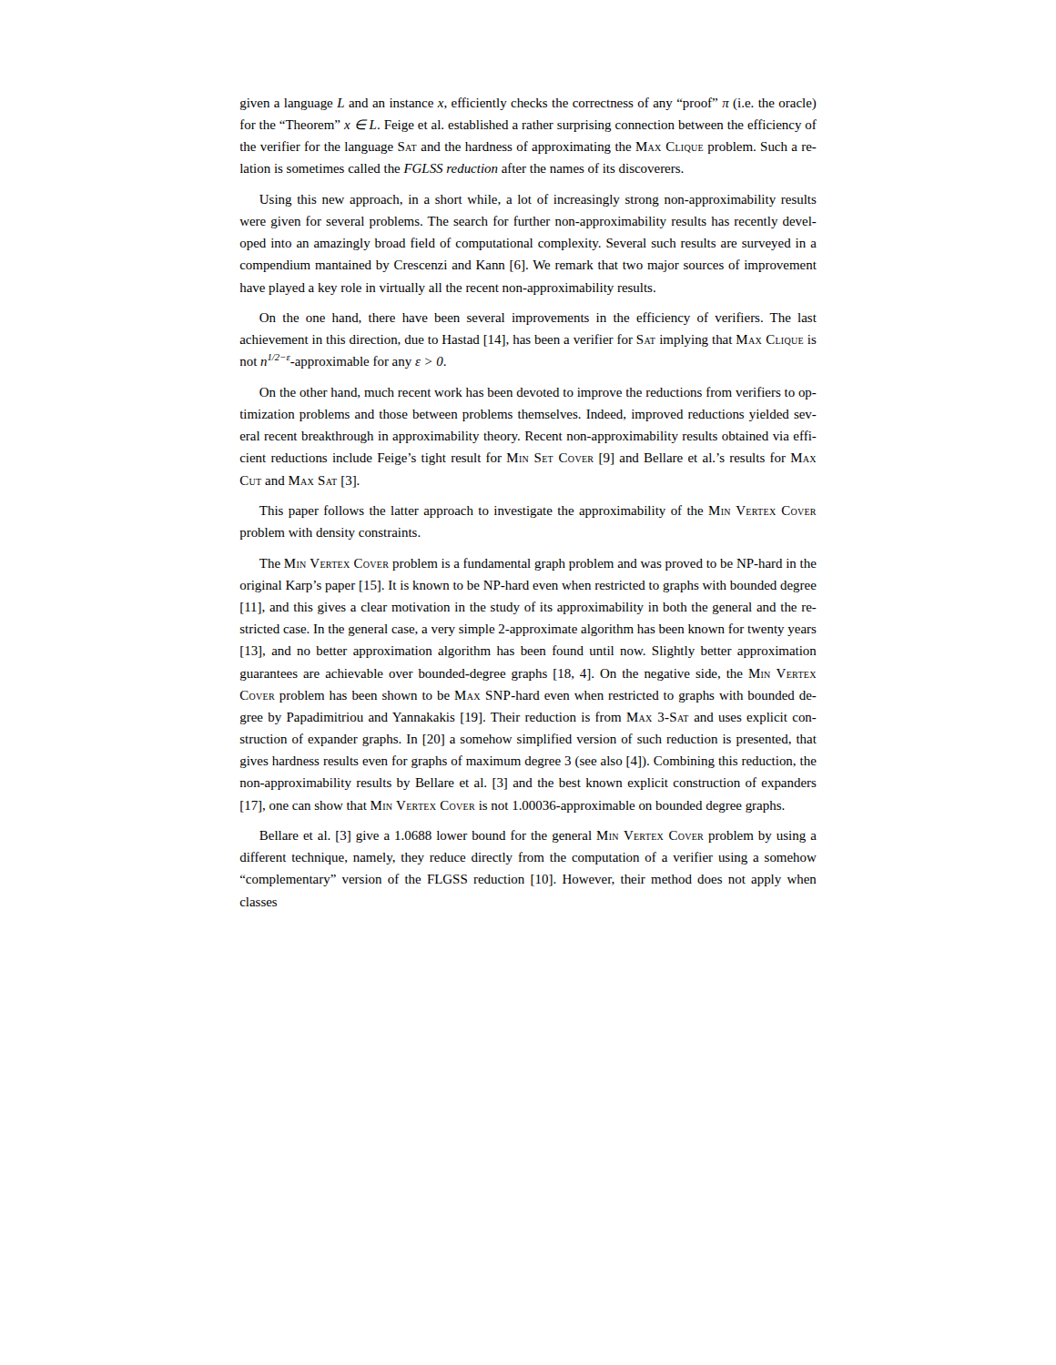given a language L and an instance x, efficiently checks the correctness of any “proof” π (i.e. the oracle) for the “Theorem” x ∈ L. Feige et al. established a rather surprising connection between the efficiency of the verifier for the language Sat and the hardness of approximating the Max Clique problem. Such a relation is sometimes called the FGLSS reduction after the names of its discoverers.
Using this new approach, in a short while, a lot of increasingly strong non-approximability results were given for several problems. The search for further non-approximability results has recently developed into an amazingly broad field of computational complexity. Several such results are surveyed in a compendium mantained by Crescenzi and Kann [6]. We remark that two major sources of improvement have played a key role in virtually all the recent non-approximability results.
On the one hand, there have been several improvements in the efficiency of verifiers. The last achievement in this direction, due to Hastad [14], has been a verifier for Sat implying that Max Clique is not n1/2−ε-approximable for any ε > 0.
On the other hand, much recent work has been devoted to improve the reductions from verifiers to optimization problems and those between problems themselves. Indeed, improved reductions yielded several recent breakthrough in approximability theory. Recent non-approximability results obtained via efficient reductions include Feige’s tight result for Min Set Cover [9] and Bellare et al.’s results for Max Cut and Max Sat [3].
This paper follows the latter approach to investigate the approximability of the Min Vertex Cover problem with density constraints.
The Min Vertex Cover problem is a fundamental graph problem and was proved to be NP-hard in the original Karp’s paper [15]. It is known to be NP-hard even when restricted to graphs with bounded degree [11], and this gives a clear motivation in the study of its approximability in both the general and the restricted case. In the general case, a very simple 2-approximate algorithm has been known for twenty years [13], and no better approximation algorithm has been found until now. Slightly better approximation guarantees are achievable over bounded-degree graphs [18, 4]. On the negative side, the Min Vertex Cover problem has been shown to be Max SNP-hard even when restricted to graphs with bounded degree by Papadimitriou and Yannakakis [19]. Their reduction is from Max 3-Sat and uses explicit construction of expander graphs. In [20] a somehow simplified version of such reduction is presented, that gives hardness results even for graphs of maximum degree 3 (see also [4]). Combining this reduction, the non-approximability results by Bellare et al. [3] and the best known explicit construction of expanders [17], one can show that Min Vertex Cover is not 1.00036-approximable on bounded degree graphs.
Bellare et al. [3] give a 1.0688 lower bound for the general Min Vertex Cover problem by using a different technique, namely, they reduce directly from the computation of a verifier using a somehow “complementary” version of the FLGSS reduction [10]. However, their method does not apply when classes